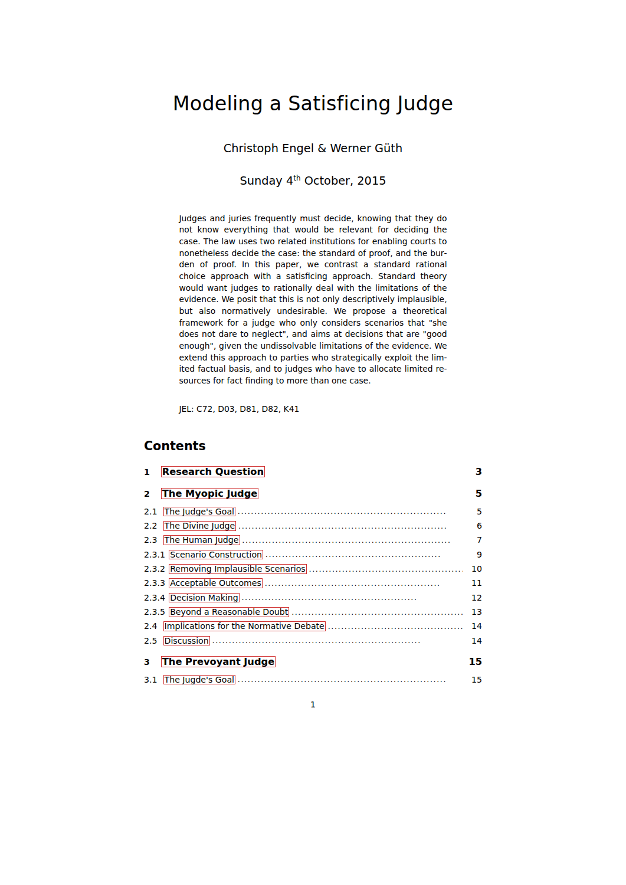Modeling a Satisficing Judge
Christoph Engel & Werner Güth
Sunday 4th October, 2015
Judges and juries frequently must decide, knowing that they do not know everything that would be relevant for deciding the case. The law uses two related institutions for enabling courts to nonetheless decide the case: the standard of proof, and the burden of proof. In this paper, we contrast a standard rational choice approach with a satisficing approach. Standard theory would want judges to rationally deal with the limitations of the evidence. We posit that this is not only descriptively implausible, but also normatively undesirable. We propose a theoretical framework for a judge who only considers scenarios that "she does not dare to neglect", and aims at decisions that are "good enough", given the undissolvable limitations of the evidence. We extend this approach to parties who strategically exploit the limited factual basis, and to judges who have to allocate limited resources for fact finding to more than one case.
JEL: C72, D03, D81, D82, K41
Contents
1 Research Question .................................................. 3
2 The Myopic Judge .................................................. 5
2.1 The Judge's Goal ............................................................... 5
2.2 The Divine Judge ............................................................... 6
2.3 The Human Judge ............................................................... 7
2.3.1 Scenario Construction ..................................................... 9
2.3.2 Removing Implausible Scenarios ..................................................... 10
2.3.3 Acceptable Outcomes ..................................................... 11
2.3.4 Decision Making ..................................................... 12
2.3.5 Beyond a Reasonable Doubt ..................................................... 13
2.4 Implications for the Normative Debate ............................................................... 14
2.5 Discussion ............................................................... 14
3 The Prevoyant Judge .................................................. 15
3.1 The Jugde's Goal ............................................................... 15
1